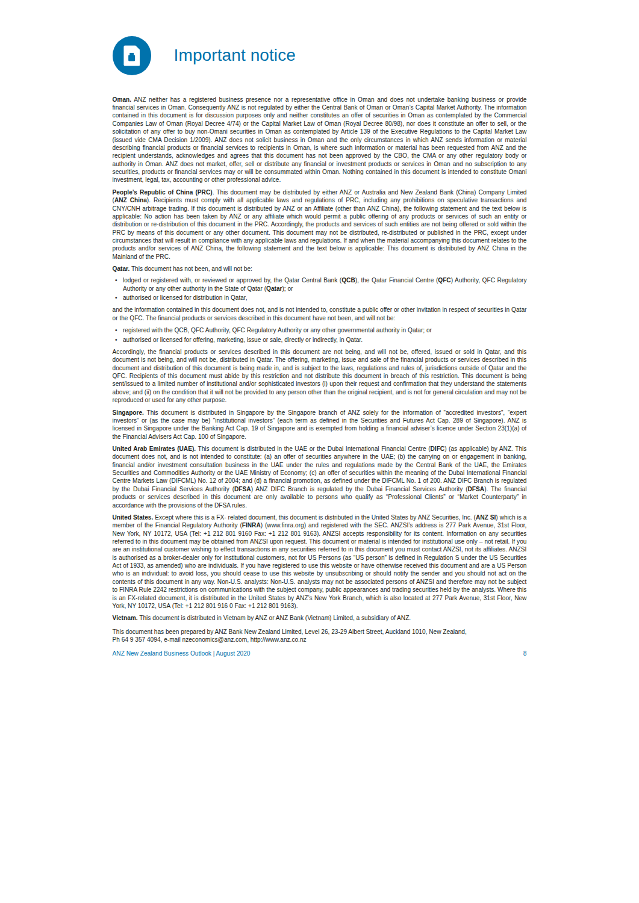Important notice
Oman. ANZ neither has a registered business presence nor a representative office in Oman and does not undertake banking business or provide financial services in Oman. Consequently ANZ is not regulated by either the Central Bank of Oman or Oman’s Capital Market Authority. The information contained in this document is for discussion purposes only and neither constitutes an offer of securities in Oman as contemplated by the Commercial Companies Law of Oman (Royal Decree 4/74) or the Capital Market Law of Oman (Royal Decree 80/98), nor does it constitute an offer to sell, or the solicitation of any offer to buy non-Omani securities in Oman as contemplated by Article 139 of the Executive Regulations to the Capital Market Law (issued vide CMA Decision 1/2009). ANZ does not solicit business in Oman and the only circumstances in which ANZ sends information or material describing financial products or financial services to recipients in Oman, is where such information or material has been requested from ANZ and the recipient understands, acknowledges and agrees that this document has not been approved by the CBO, the CMA or any other regulatory body or authority in Oman. ANZ does not market, offer, sell or distribute any financial or investment products or services in Oman and no subscription to any securities, products or financial services may or will be consummated within Oman. Nothing contained in this document is intended to constitute Omani investment, legal, tax, accounting or other professional advice.
People’s Republic of China (PRC). This document may be distributed by either ANZ or Australia and New Zealand Bank (China) Company Limited (ANZ China). Recipients must comply with all applicable laws and regulations of PRC, including any prohibitions on speculative transactions and CNY/CNH arbitrage trading. If this document is distributed by ANZ or an Affiliate (other than ANZ China), the following statement and the text below is applicable: No action has been taken by ANZ or any affiliate which would permit a public offering of any products or services of such an entity or distribution or re-distribution of this document in the PRC. Accordingly, the products and services of such entities are not being offered or sold within the PRC by means of this document or any other document. This document may not be distributed, re-distributed or published in the PRC, except under circumstances that will result in compliance with any applicable laws and regulations. If and when the material accompanying this document relates to the products and/or services of ANZ China, the following statement and the text below is applicable: This document is distributed by ANZ China in the Mainland of the PRC.
Qatar. This document has not been, and will not be:
lodged or registered with, or reviewed or approved by, the Qatar Central Bank (QCB), the Qatar Financial Centre (QFC) Authority, QFC Regulatory Authority or any other authority in the State of Qatar (Qatar); or
authorised or licensed for distribution in Qatar,
and the information contained in this document does not, and is not intended to, constitute a public offer or other invitation in respect of securities in Qatar or the QFC. The financial products or services described in this document have not been, and will not be:
registered with the QCB, QFC Authority, QFC Regulatory Authority or any other governmental authority in Qatar; or
authorised or licensed for offering, marketing, issue or sale, directly or indirectly, in Qatar.
Accordingly, the financial products or services described in this document are not being, and will not be, offered, issued or sold in Qatar, and this document is not being, and will not be, distributed in Qatar. The offering, marketing, issue and sale of the financial products or services described in this document and distribution of this document is being made in, and is subject to the laws, regulations and rules of, jurisdictions outside of Qatar and the QFC. Recipients of this document must abide by this restriction and not distribute this document in breach of this restriction. This document is being sent/issued to a limited number of institutional and/or sophisticated investors (i) upon their request and confirmation that they understand the statements above; and (ii) on the condition that it will not be provided to any person other than the original recipient, and is not for general circulation and may not be reproduced or used for any other purpose.
Singapore. This document is distributed in Singapore by the Singapore branch of ANZ solely for the information of “accredited investors”, “expert investors” or (as the case may be) “institutional investors” (each term as defined in the Securities and Futures Act Cap. 289 of Singapore). ANZ is licensed in Singapore under the Banking Act Cap. 19 of Singapore and is exempted from holding a financial adviser’s licence under Section 23(1)(a) of the Financial Advisers Act Cap. 100 of Singapore.
United Arab Emirates (UAE). This document is distributed in the UAE or the Dubai International Financial Centre (DIFC) (as applicable) by ANZ. This document does not, and is not intended to constitute: (a) an offer of securities anywhere in the UAE; (b) the carrying on or engagement in banking, financial and/or investment consultation business in the UAE under the rules and regulations made by the Central Bank of the UAE, the Emirates Securities and Commodities Authority or the UAE Ministry of Economy; (c) an offer of securities within the meaning of the Dubai International Financial Centre Markets Law (DIFCML) No. 12 of 2004; and (d) a financial promotion, as defined under the DIFCML No. 1 of 200. ANZ DIFC Branch is regulated by the Dubai Financial Services Authority (DFSA) ANZ DIFC Branch is regulated by the Dubai Financial Services Authority (DFSA). The financial products or services described in this document are only available to persons who qualify as “Professional Clients” or “Market Counterparty” in accordance with the provisions of the DFSA rules.
United States. Except where this is a FX- related document, this document is distributed in the United States by ANZ Securities, Inc. (ANZ SI) which is a member of the Financial Regulatory Authority (FINRA) (www.finra.org) and registered with the SEC. ANZSI’s address is 277 Park Avenue, 31st Floor, New York, NY 10172, USA (Tel: +1 212 801 9160 Fax: +1 212 801 9163). ANZSI accepts responsibility for its content. Information on any securities referred to in this document may be obtained from ANZSI upon request. This document or material is intended for institutional use only – not retail. If you are an institutional customer wishing to effect transactions in any securities referred to in this document you must contact ANZSI, not its affiliates. ANZSI is authorised as a broker-dealer only for institutional customers, not for US Persons (as “US person” is defined in Regulation S under the US Securities Act of 1933, as amended) who are individuals. If you have registered to use this website or have otherwise received this document and are a US Person who is an individual: to avoid loss, you should cease to use this website by unsubscribing or should notify the sender and you should not act on the contents of this document in any way. Non-U.S. analysts: Non-U.S. analysts may not be associated persons of ANZSI and therefore may not be subject to FINRA Rule 2242 restrictions on communications with the subject company, public appearances and trading securities held by the analysts. Where this is an FX-related document, it is distributed in the United States by ANZ’s New York Branch, which is also located at 277 Park Avenue, 31st Floor, New York, NY 10172, USA (Tel: +1 212 801 916 0 Fax: +1 212 801 9163).
Vietnam. This document is distributed in Vietnam by ANZ or ANZ Bank (Vietnam) Limited, a subsidiary of ANZ.
This document has been prepared by ANZ Bank New Zealand Limited, Level 26, 23-29 Albert Street, Auckland 1010, New Zealand,
Ph 64 9 357 4094, e-mail nzeconomics@anz.com, http://www.anz.co.nz
ANZ New Zealand Business Outlook | August 2020 8